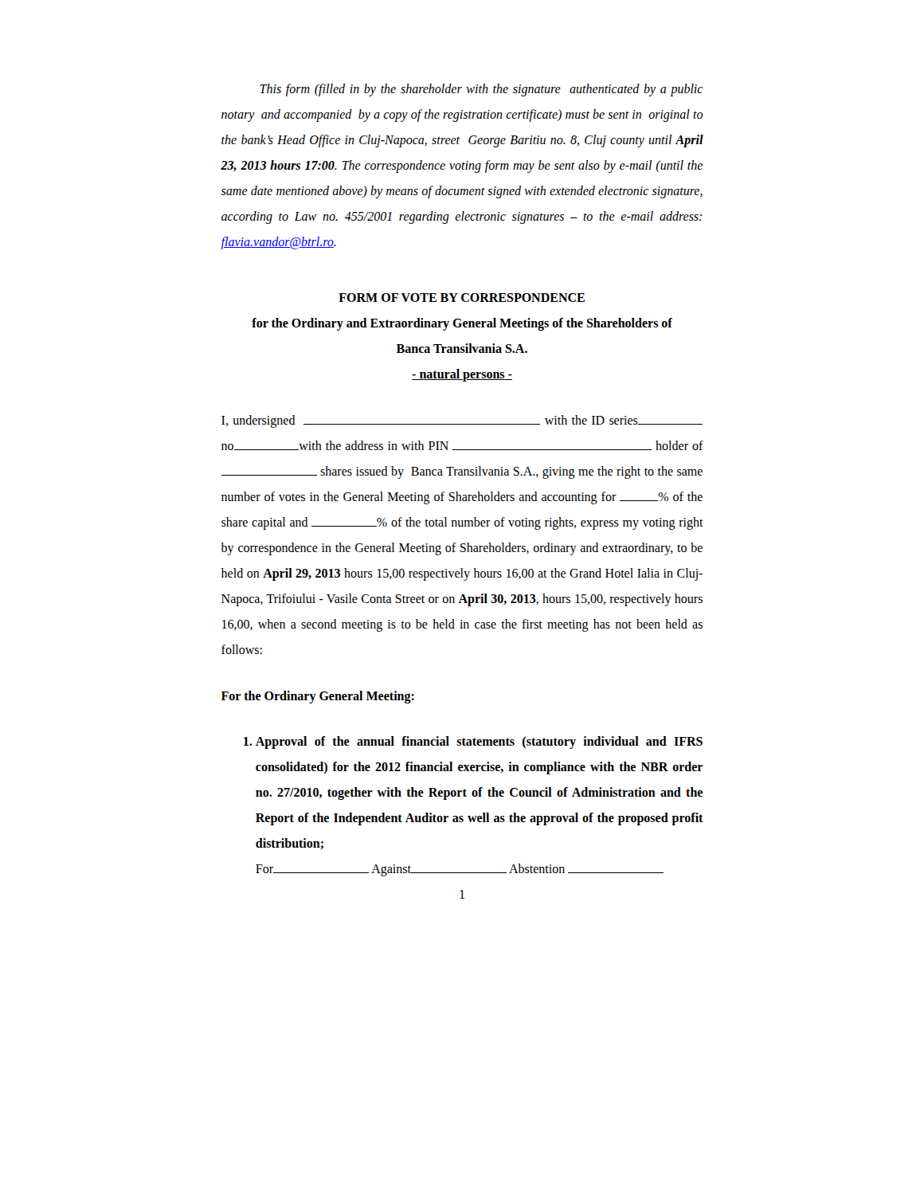This form (filled in by the shareholder with the signature authenticated by a public notary and accompanied by a copy of the registration certificate) must be sent in original to the bank’s Head Office in Cluj-Napoca, street George Baritiu no. 8, Cluj county until April 23, 2013 hours 17:00. The correspondence voting form may be sent also by e-mail (until the same date mentioned above) by means of document signed with extended electronic signature, according to Law no. 455/2001 regarding electronic signatures – to the e-mail address: flavia.vandor@btrl.ro.
FORM OF VOTE BY CORRESPONDENCE
for the Ordinary and Extraordinary General Meetings of the Shareholders of
Banca Transilvania S.A.
- natural persons -
I, undersigned with the ID series no with the address in with PIN holder of shares issued by Banca Transilvania S.A., giving me the right to the same number of votes in the General Meeting of Shareholders and accounting for % of the share capital and % of the total number of voting rights, express my voting right by correspondence in the General Meeting of Shareholders, ordinary and extraordinary, to be held on April 29, 2013 hours 15,00 respectively hours 16,00 at the Grand Hotel Ialia in Cluj-Napoca, Trifoiului - Vasile Conta Street or on April 30, 2013, hours 15,00, respectively hours 16,00, when a second meeting is to be held in case the first meeting has not been held as follows:
For the Ordinary General Meeting:
Approval of the annual financial statements (statutory individual and IFRS consolidated) for the 2012 financial exercise, in compliance with the NBR order no. 27/2010, together with the Report of the Council of Administration and the Report of the Independent Auditor as well as the approval of the proposed profit distribution; For Against Abstention
1